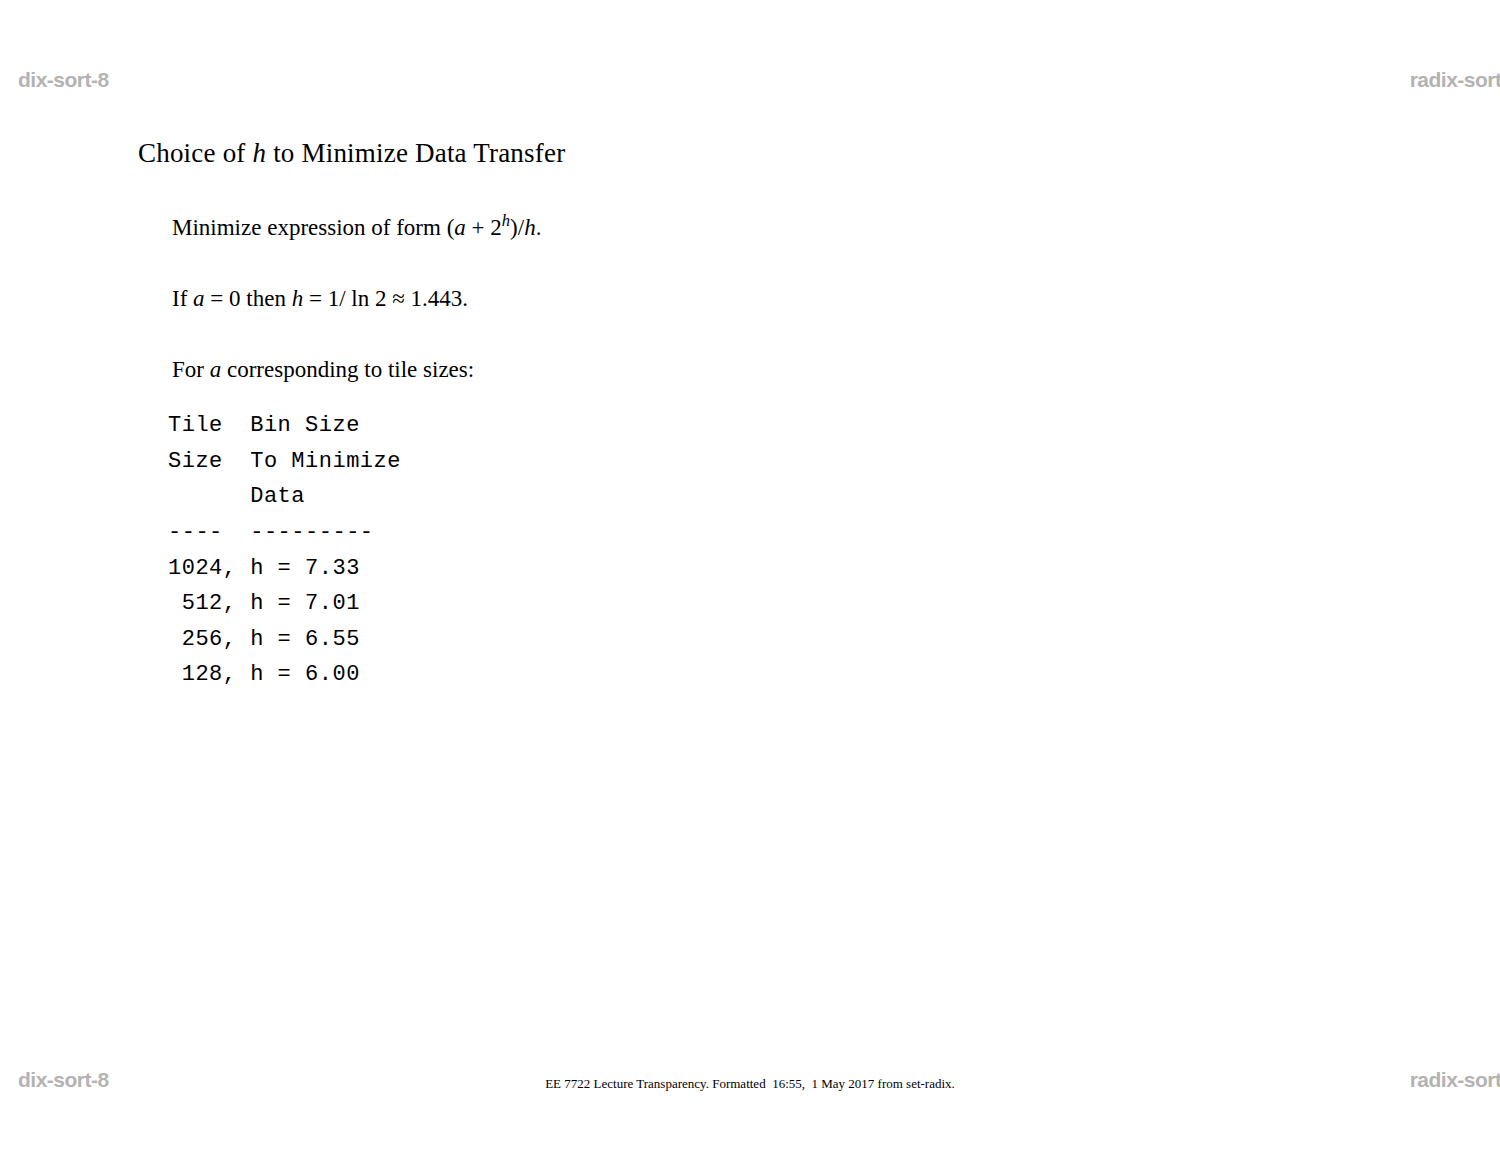dix-sort-8
radix-sort-
dix-sort-8
radix-sort-
Choice of h to Minimize Data Transfer
Minimize expression of form (a + 2h)/h.
If a = 0 then h = 1/ ln 2 ≈ 1.443.
For a corresponding to tile sizes:
Tile  Bin Size
Size  To Minimize
      Data
----  ---------
1024, h = 7.33
 512, h = 7.01
 256, h = 6.55
 128, h = 6.00
EE 7722 Lecture Transparency. Formatted 16:55, 1 May 2017 from set-radix.